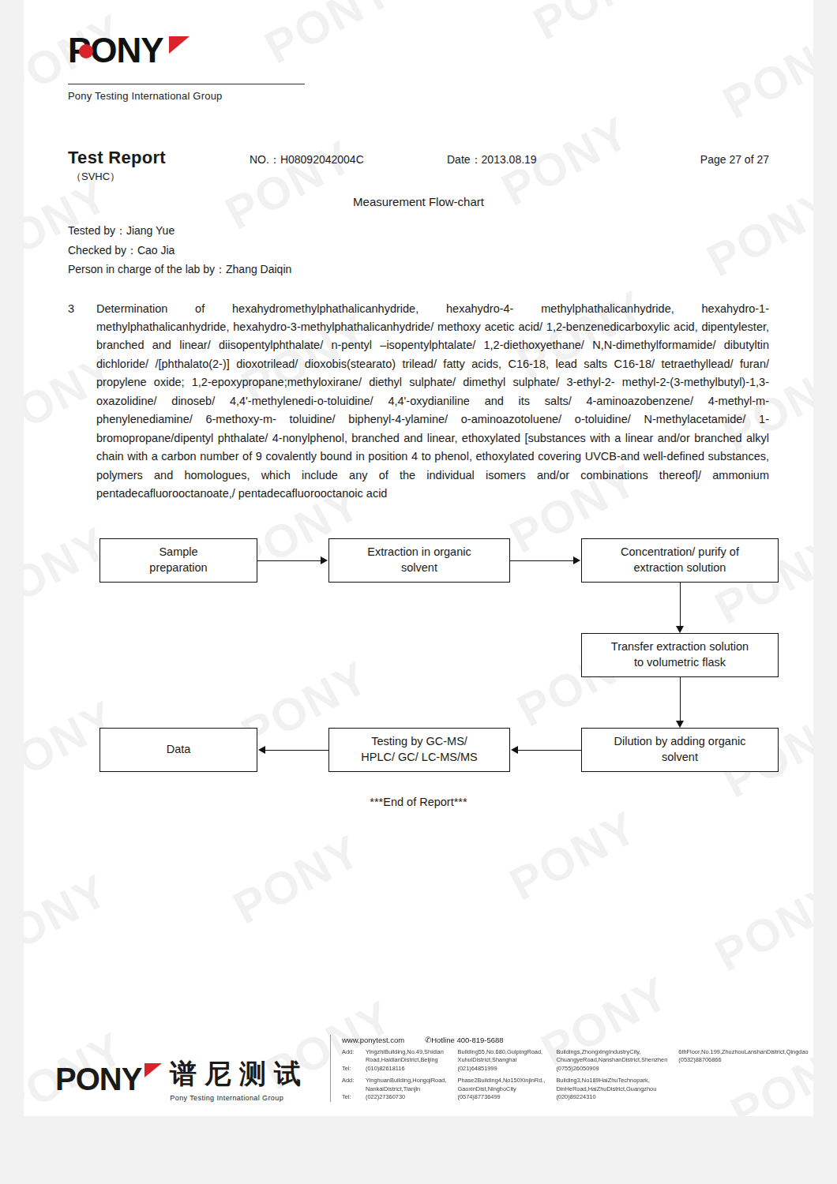PONY PONY PONY PONY PONY PONY PONY PONY PONY PONY PONY PONY PONY PONY PONY PONY PONY PONY PONY PONY PONY PONY PONY PONY PONY PONY PONY PONY
PONY
Pony Testing International Group
Test Report
NO.：H08092042004C
Date：2013.08.19
Page 27 of 27
（SVHC）
Measurement Flow-chart
Tested by：Jiang Yue
Checked by：Cao Jia
Person in charge of the lab by：Zhang Daiqin
3
Determination of hexahydromethylphathalicanhydride, hexahydro-4- methylphathalicanhydride, hexahydro-1-methylphathalicanhydride, hexahydro-3-methylphathalicanhydride/ methoxy acetic acid/ 1,2-benzenedicarboxylic acid, dipentylester, branched and linear/ diisopentylphthalate/ n-pentyl –isopentylphtalate/ 1,2-diethoxyethane/ N,N-dimethylformamide/ dibutyltin dichloride/ /[phthalato(2-)] dioxotrilead/ dioxobis(stearato) trilead/ fatty acids, C16-18, lead salts C16-18/ tetraethyllead/ furan/ propylene oxide; 1,2-epoxypropane;methyloxirane/ diethyl sulphate/ dimethyl sulphate/ 3-ethyl-2- methyl-2-(3-methylbutyl)-1,3-oxazolidine/ dinoseb/ 4,4'-methylenedi-o-toluidine/ 4,4'-oxydianiline and its salts/ 4-aminoazobenzene/ 4-methyl-m- phenylenediamine/ 6-methoxy-m- toluidine/ biphenyl-4-ylamine/ o-aminoazotoluene/ o-toluidine/ N-methylacetamide/ 1-bromopropane/dipentyl phthalate/ 4-nonylphenol, branched and linear, ethoxylated [substances with a linear and/or branched alkyl chain with a carbon number of 9 covalently bound in position 4 to phenol, ethoxylated covering UVCB-and well-defined substances, polymers and homologues, which include any of the individual isomers and/or combinations thereof]/ ammonium pentadecafluorooctanoate,/ pentadecafluorooctanoic acid
Sample
preparation
Extraction in organic
solvent
Concentration/ purify of
extraction solution
Transfer extraction solution
to volumetric flask
Dilution by adding organic
solvent
Testing by GC-MS/
HPLC/ GC/ LC-MS/MS
Data
***End of Report***
PONY
谱尼测试 Pony Testing International Group
www.ponytest.com ✆Hotline 400-819-5688
Add: YingzhiBuilding,No.49,Shidian Road,HaidianDistrict,Beijing
Tel:(010)82618116
Add: YinghuanBuilding,HongqiRoad, NankaiDistrict,Tianjin
Tel:(022)27360730
Building55,No.680,GuipingRoad, XuhuiDistrict,Shanghai
(021)64851999
Phase2Building4,No150XinjinRd., GaoxinDist,NingboCity
(0574)87736499
Buildings,ZhongxingIndustryCity, ChuangyeRoad,NanshanDistrict,Shenzhen
(0755)26050909
Building3,No189HaiZhuTechnopark, DinHeRoad,HaiZhuDistrict,Guangzhou
(020)89224310
6thFloor,No.199,ZhuzhouLanshanDistrict,Qingdao
(0532)88706866